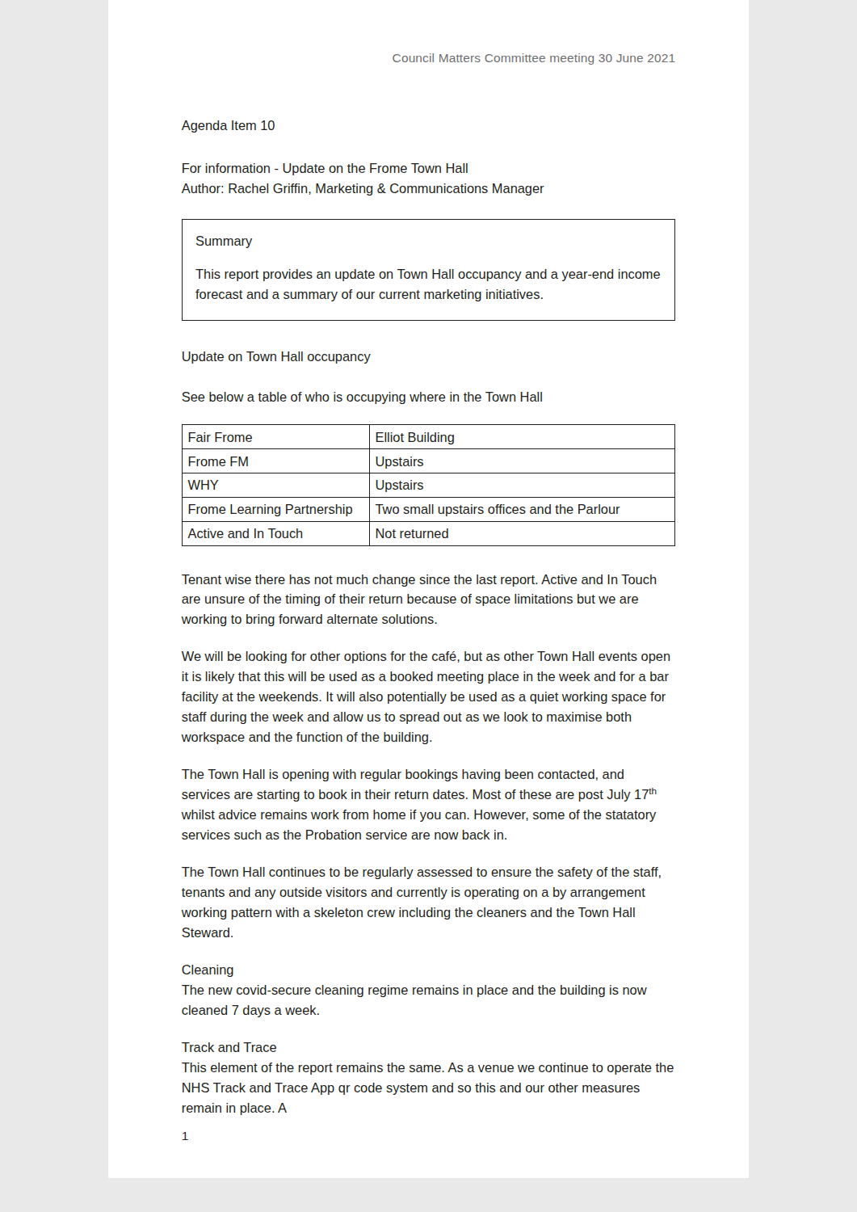Council Matters Committee meeting 30 June 2021
Agenda Item 10
For information - Update on the Frome Town Hall
Author: Rachel Griffin, Marketing & Communications Manager
Summary
This report provides an update on Town Hall occupancy and a year-end income forecast and a summary of our current marketing initiatives.
Update on Town Hall occupancy
See below a table of who is occupying where in the Town Hall
| Fair Frome | Elliot Building |
| Frome FM | Upstairs |
| WHY | Upstairs |
| Frome Learning Partnership | Two small upstairs offices and the Parlour |
| Active and In Touch | Not returned |
Tenant wise there has not much change since the last report. Active and In Touch are unsure of the timing of their return because of space limitations but we are working to bring forward alternate solutions.
We will be looking for other options for the café, but as other Town Hall events open it is likely that this will be used as a booked meeting place in the week and for a bar facility at the weekends. It will also potentially be used as a quiet working space for staff during the week and allow us to spread out as we look to maximise both workspace and the function of the building.
The Town Hall is opening with regular bookings having been contacted, and services are starting to book in their return dates. Most of these are post July 17th whilst advice remains work from home if you can. However, some of the statatory services such as the Probation service are now back in.
The Town Hall continues to be regularly assessed to ensure the safety of the staff, tenants and any outside visitors and currently is operating on a by arrangement working pattern with a skeleton crew including the cleaners and the Town Hall Steward.
Cleaning
The new covid-secure cleaning regime remains in place and the building is now cleaned 7 days a week.
Track and Trace
This element of the report remains the same. As a venue we continue to operate the NHS Track and Trace App qr code system and so this and our other measures remain in place. A
1